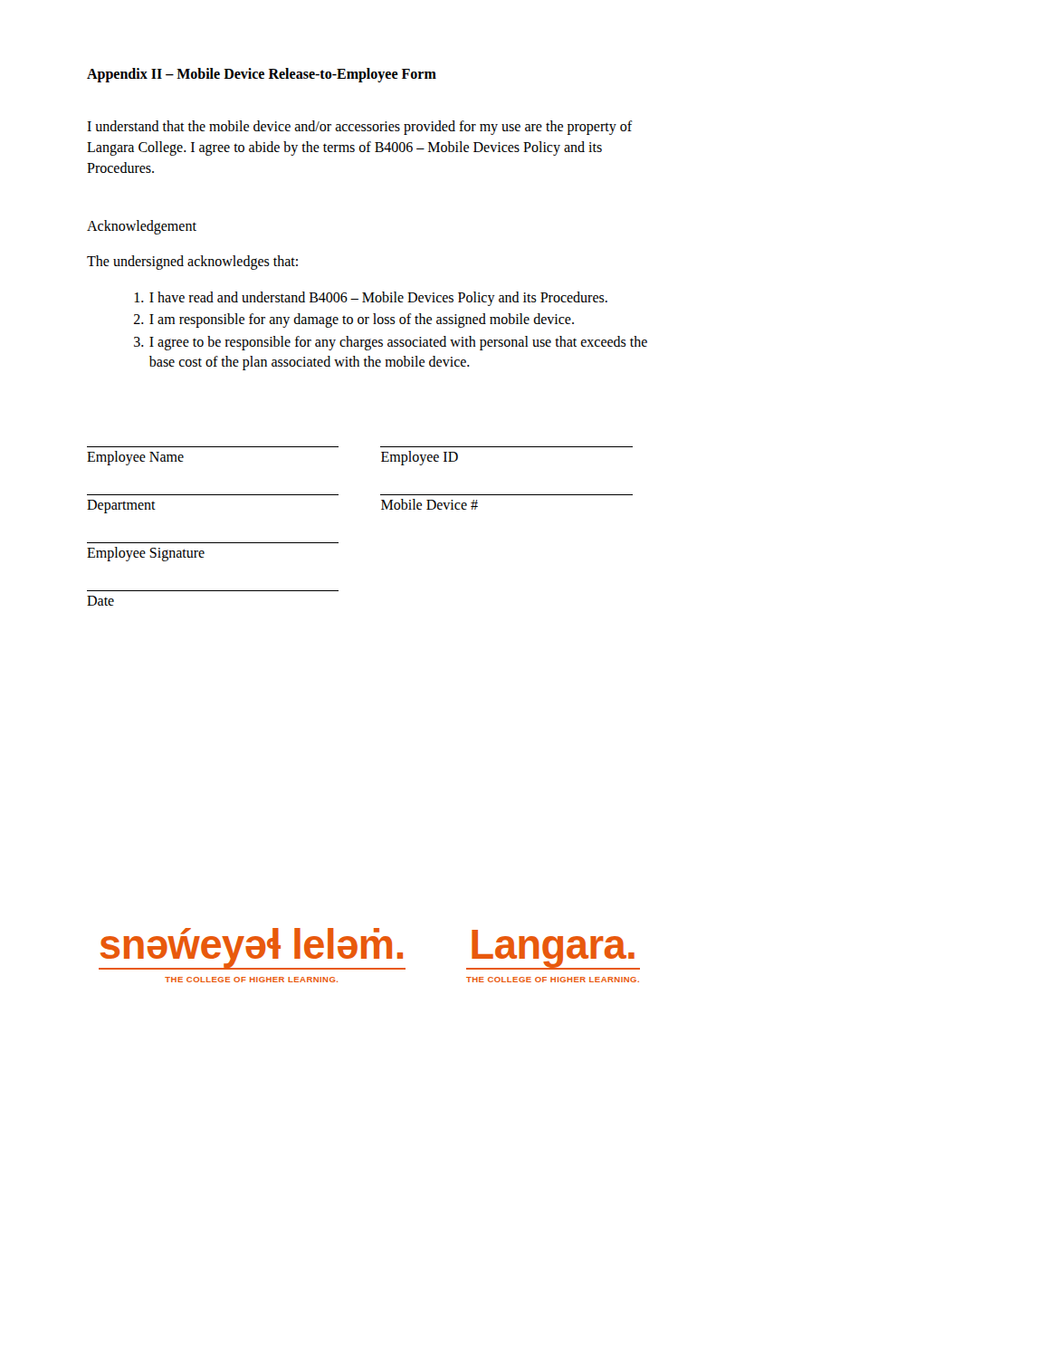Appendix II – Mobile Device Release-to-Employee Form
I understand that the mobile device and/or accessories provided for my use are the property of Langara College. I agree to abide by the terms of B4006 – Mobile Devices Policy and its Procedures.
Acknowledgement
The undersigned acknowledges that:
I have read and understand B4006 – Mobile Devices Policy and its Procedures.
I am responsible for any damage to or loss of the assigned mobile device.
I agree to be responsible for any charges associated with personal use that exceeds the base cost of the plan associated with the mobile device.
| Employee Name | | Employee ID |
| Department | | Mobile Device # |
| Employee Signature | | |
| Date | | |
snəẃeyəɬ leləṁ.
THE COLLEGE OF HIGHER LEARNING.
Langara.
THE COLLEGE OF HIGHER LEARNING.